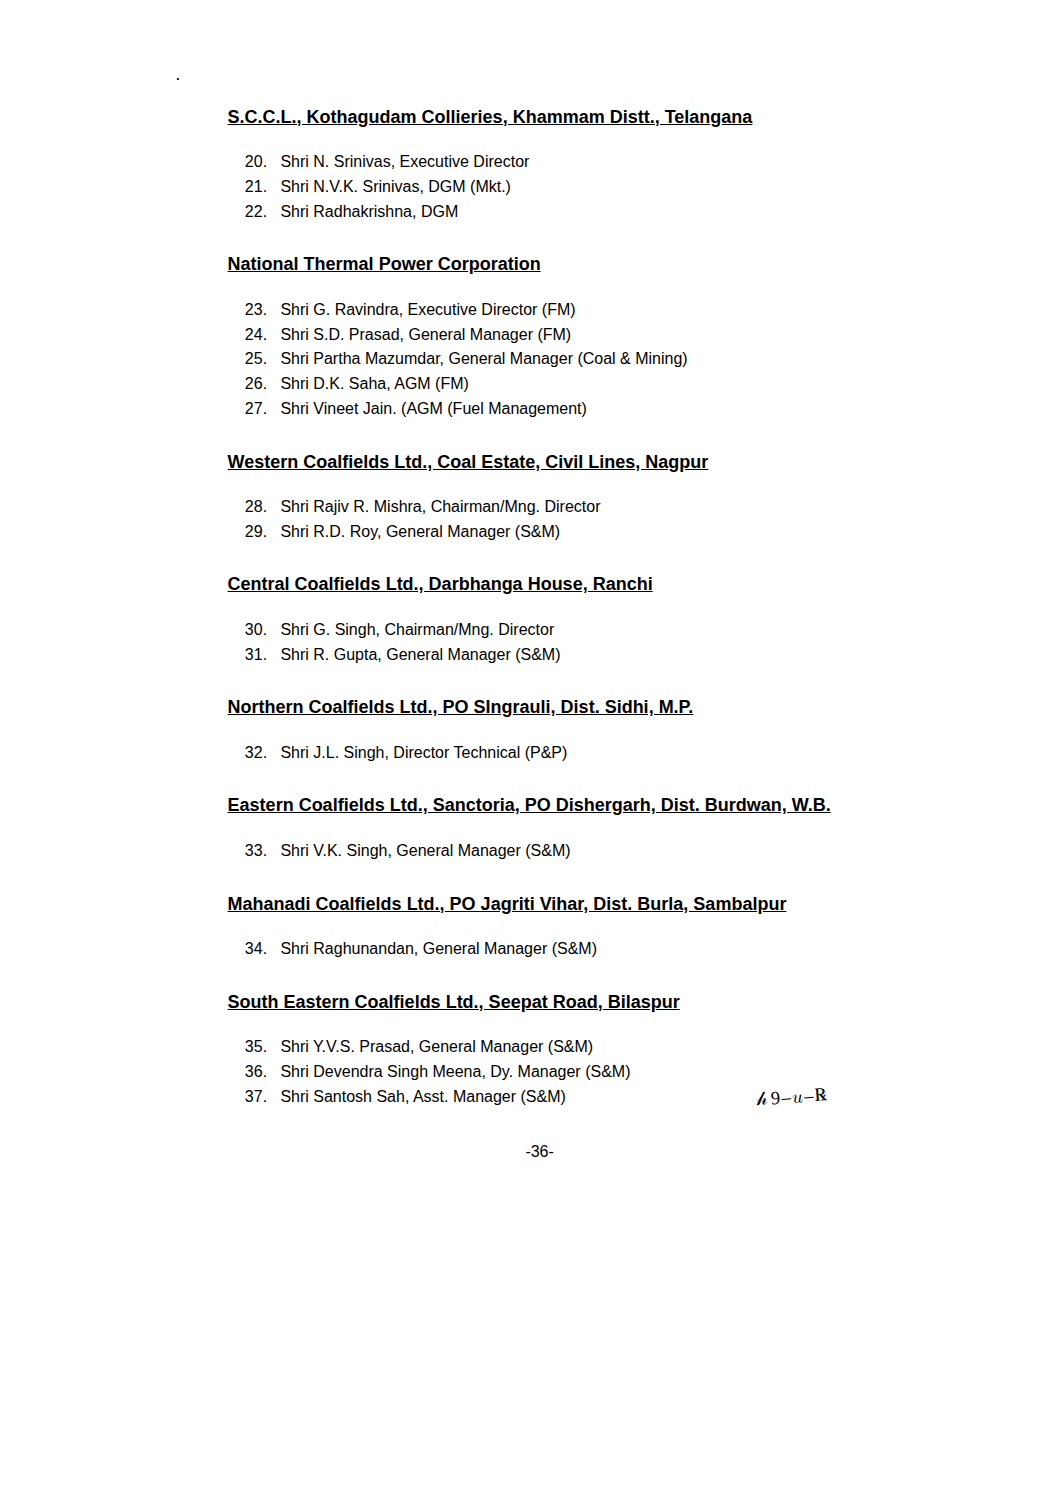·
S.C.C.L., Kothagudam Collieries, Khammam Distt., Telangana
20. Shri N. Srinivas, Executive Director
21. Shri N.V.K. Srinivas, DGM (Mkt.)
22. Shri Radhakrishna, DGM
National Thermal Power Corporation
23. Shri G. Ravindra, Executive Director (FM)
24. Shri S.D. Prasad, General Manager (FM)
25. Shri Partha Mazumdar, General Manager (Coal & Mining)
26. Shri D.K. Saha, AGM (FM)
27. Shri Vineet Jain. (AGM (Fuel Management)
Western Coalfields Ltd., Coal Estate, Civil Lines, Nagpur
28. Shri Rajiv R. Mishra, Chairman/Mng. Director
29. Shri R.D. Roy, General Manager (S&M)
Central Coalfields Ltd., Darbhanga House, Ranchi
30. Shri G. Singh, Chairman/Mng. Director
31. Shri R. Gupta, General Manager (S&M)
Northern Coalfields Ltd., PO SIngrauli, Dist. Sidhi, M.P.
32. Shri J.L. Singh, Director Technical (P&P)
Eastern Coalfields Ltd., Sanctoria, PO Dishergarh, Dist. Burdwan, W.B.
33. Shri V.K. Singh, General Manager (S&M)
Mahanadi Coalfields Ltd., PO Jagriti Vihar, Dist. Burla, Sambalpur
34. Shri Raghunandan, General Manager (S&M)
South Eastern Coalfields Ltd., Seepat Road, Bilaspur
35. Shri Y.V.S. Prasad, General Manager (S&M)
36. Shri Devendra Singh Meena, Dy. Manager (S&M)
37. Shri Santosh Sah, Asst. Manager (S&M)
𝒽 9 – 𝑢 – ℞
-36-